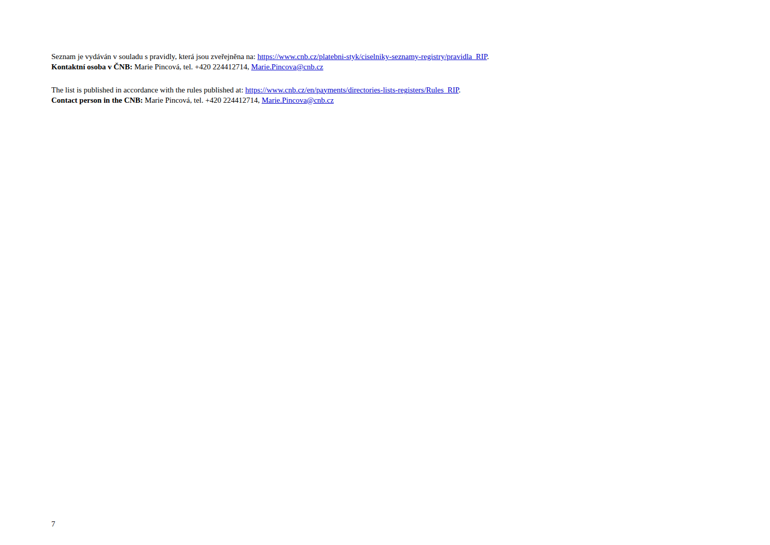Seznam je vydáván v souladu s pravidly, která jsou zveřejněna na: https://www.cnb.cz/platebni-styk/ciselniky-seznamy-registry/pravidla_RIP.
Kontaktní osoba v ČNB: Marie Pincová, tel. +420 224412714, Marie.Pincova@cnb.cz
The list is published in accordance with the rules published at: https://www.cnb.cz/en/payments/directories-lists-registers/Rules_RIP.
Contact person in the CNB: Marie Pincová, tel. +420 224412714, Marie.Pincova@cnb.cz
7